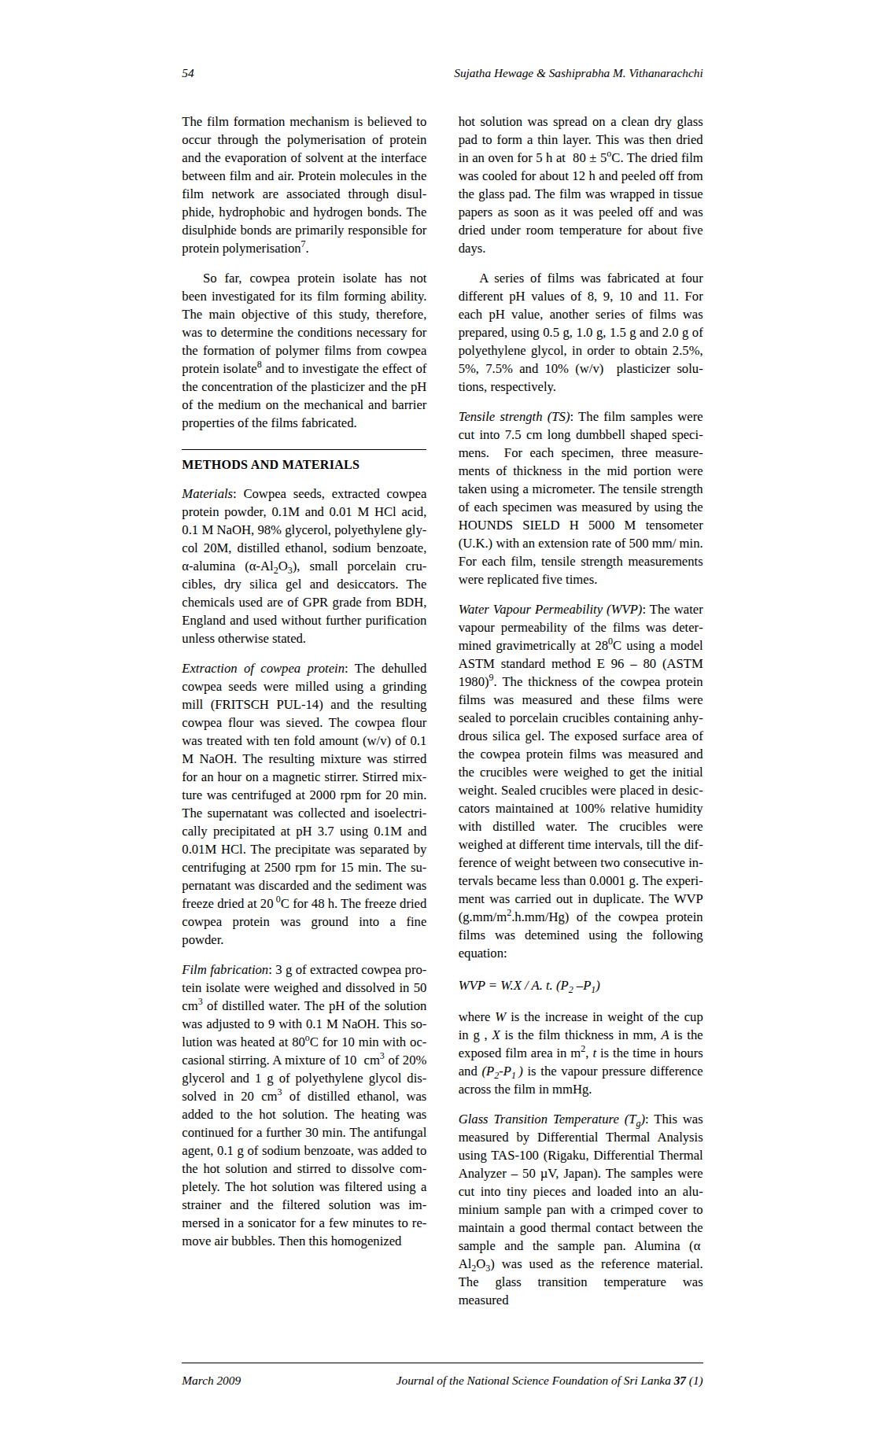54 Sujatha Hewage & Sashiprabha M. Vithanarachchi
The film formation mechanism is believed to occur through the polymerisation of protein and the evaporation of solvent at the interface between film and air. Protein molecules in the film network are associated through disulphide, hydrophobic and hydrogen bonds. The disulphide bonds are primarily responsible for protein polymerisation7.
So far, cowpea protein isolate has not been investigated for its film forming ability. The main objective of this study, therefore, was to determine the conditions necessary for the formation of polymer films from cowpea protein isolate8 and to investigate the effect of the concentration of the plasticizer and the pH of the medium on the mechanical and barrier properties of the films fabricated.
Methods and Materials
Materials: Cowpea seeds, extracted cowpea protein powder, 0.1M and 0.01 M HCl acid, 0.1 M NaOH, 98% glycerol, polyethylene glycol 20M, distilled ethanol, sodium benzoate, α-alumina (α-Al2O3), small porcelain crucibles, dry silica gel and desiccators. The chemicals used are of GPR grade from BDH, England and used without further purification unless otherwise stated.
Extraction of cowpea protein: The dehulled cowpea seeds were milled using a grinding mill (FRITSCH PUL-14) and the resulting cowpea flour was sieved. The cowpea flour was treated with ten fold amount (w/v) of 0.1 M NaOH. The resulting mixture was stirred for an hour on a magnetic stirrer. Stirred mixture was centrifuged at 2000 rpm for 20 min. The supernatant was collected and isoelectrically precipitated at pH 3.7 using 0.1M and 0.01M HCl. The precipitate was separated by centrifuging at 2500 rpm for 15 min. The supernatant was discarded and the sediment was freeze dried at 20 0C for 48 h. The freeze dried cowpea protein was ground into a fine powder.
Film fabrication: 3 g of extracted cowpea protein isolate were weighed and dissolved in 50 cm3 of distilled water. The pH of the solution was adjusted to 9 with 0.1 M NaOH. This solution was heated at 80oC for 10 min with occasional stirring. A mixture of 10 cm3 of 20% glycerol and 1 g of polyethylene glycol dissolved in 20 cm3 of distilled ethanol, was added to the hot solution. The heating was continued for a further 30 min. The antifungal agent, 0.1 g of sodium benzoate, was added to the hot solution and stirred to dissolve completely. The hot solution was filtered using a strainer and the filtered solution was immersed in a sonicator for a few minutes to remove air bubbles. Then this homogenized
hot solution was spread on a clean dry glass pad to form a thin layer. This was then dried in an oven for 5 h at 80 ± 5oC. The dried film was cooled for about 12 h and peeled off from the glass pad. The film was wrapped in tissue papers as soon as it was peeled off and was dried under room temperature for about five days.
A series of films was fabricated at four different pH values of 8, 9, 10 and 11. For each pH value, another series of films was prepared, using 0.5 g, 1.0 g, 1.5 g and 2.0 g of polyethylene glycol, in order to obtain 2.5%, 5%, 7.5% and 10% (w/v) plasticizer solutions, respectively.
Tensile strength (TS): The film samples were cut into 7.5 cm long dumbbell shaped specimens. For each specimen, three measurements of thickness in the mid portion were taken using a micrometer. The tensile strength of each specimen was measured by using the HOUNDS SIELD H 5000 M tensometer (U.K.) with an extension rate of 500 mm/ min. For each film, tensile strength measurements were replicated five times.
Water Vapour Permeability (WVP): The water vapour permeability of the films was determined gravimetrically at 280C using a model ASTM standard method E 96 – 80 (ASTM 1980)9. The thickness of the cowpea protein films was measured and these films were sealed to porcelain crucibles containing anhydrous silica gel. The exposed surface area of the cowpea protein films was measured and the crucibles were weighed to get the initial weight. Sealed crucibles were placed in desiccators maintained at 100% relative humidity with distilled water. The crucibles were weighed at different time intervals, till the difference of weight between two consecutive intervals became less than 0.0001 g. The experiment was carried out in duplicate. The WVP (g.mm/m2.h.mm/Hg) of the cowpea protein films was detemined using the following equation:
WVP = W.X / A. t. (P2 –P1)
where W is the increase in weight of the cup in g , X is the film thickness in mm, A is the exposed film area in m2, t is the time in hours and (P2-P1 ) is the vapour pressure difference across the film in mmHg.
Glass Transition Temperature (Tg): This was measured by Differential Thermal Analysis using TAS-100 (Rigaku, Differential Thermal Analyzer – 50 µV, Japan). The samples were cut into tiny pieces and loaded into an aluminium sample pan with a crimped cover to maintain a good thermal contact between the sample and the sample pan. Alumina (α Al2O3) was used as the reference material. The glass transition temperature was measured
March 2009 Journal of the National Science Foundation of Sri Lanka 37 (1)